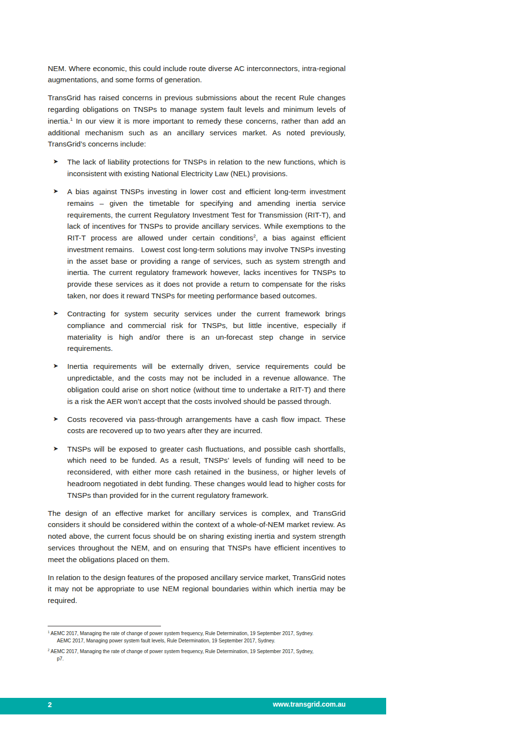NEM. Where economic, this could include route diverse AC interconnectors, intra-regional augmentations, and some forms of generation.
TransGrid has raised concerns in previous submissions about the recent Rule changes regarding obligations on TNSPs to manage system fault levels and minimum levels of inertia.1 In our view it is more important to remedy these concerns, rather than add an additional mechanism such as an ancillary services market. As noted previously, TransGrid’s concerns include:
The lack of liability protections for TNSPs in relation to the new functions, which is inconsistent with existing National Electricity Law (NEL) provisions.
A bias against TNSPs investing in lower cost and efficient long-term investment remains – given the timetable for specifying and amending inertia service requirements, the current Regulatory Investment Test for Transmission (RIT-T), and lack of incentives for TNSPs to provide ancillary services. While exemptions to the RIT-T process are allowed under certain conditions2, a bias against efficient investment remains. Lowest cost long-term solutions may involve TNSPs investing in the asset base or providing a range of services, such as system strength and inertia. The current regulatory framework however, lacks incentives for TNSPs to provide these services as it does not provide a return to compensate for the risks taken, nor does it reward TNSPs for meeting performance based outcomes.
Contracting for system security services under the current framework brings compliance and commercial risk for TNSPs, but little incentive, especially if materiality is high and/or there is an un-forecast step change in service requirements.
Inertia requirements will be externally driven, service requirements could be unpredictable, and the costs may not be included in a revenue allowance. The obligation could arise on short notice (without time to undertake a RIT-T) and there is a risk the AER won’t accept that the costs involved should be passed through.
Costs recovered via pass-through arrangements have a cash flow impact. These costs are recovered up to two years after they are incurred.
TNSPs will be exposed to greater cash fluctuations, and possible cash shortfalls, which need to be funded. As a result, TNSPs’ levels of funding will need to be reconsidered, with either more cash retained in the business, or higher levels of headroom negotiated in debt funding. These changes would lead to higher costs for TNSPs than provided for in the current regulatory framework.
The design of an effective market for ancillary services is complex, and TransGrid considers it should be considered within the context of a whole-of-NEM market review. As noted above, the current focus should be on sharing existing inertia and system strength services throughout the NEM, and on ensuring that TNSPs have efficient incentives to meet the obligations placed on them.
In relation to the design features of the proposed ancillary service market, TransGrid notes it may not be appropriate to use NEM regional boundaries within which inertia may be required.
1 AEMC 2017, Managing the rate of change of power system frequency, Rule Determination, 19 September 2017, Sydney.AEMC 2017, Managing power system fault levels, Rule Determination, 19 September 2017, Sydney.
2 AEMC 2017, Managing the rate of change of power system frequency, Rule Determination, 19 September 2017, Sydney,p7.
2
www.transgrid.com.au